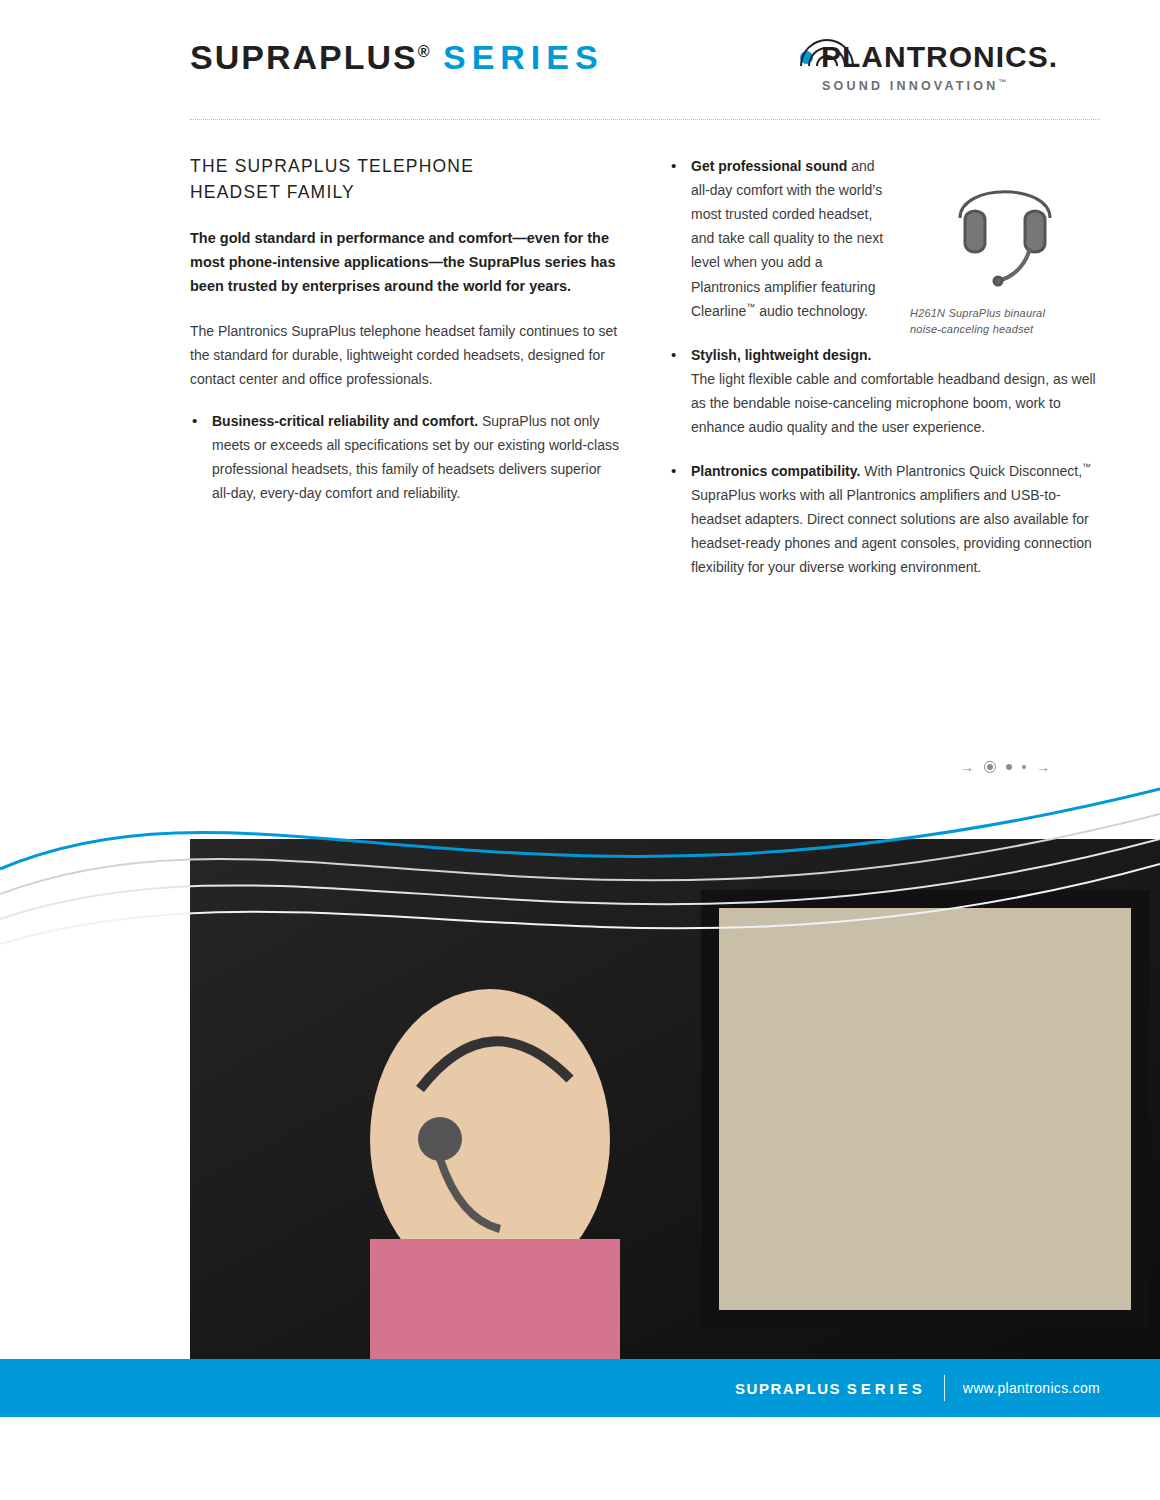SUPRAPLUS® SERIES
PLANTRONICS.
SOUND INNOVATION™
The SupraPlus Telephone
Headset Family
The gold standard in performance and comfort—even for the most phone-intensive applications—the SupraPlus series has been trusted by enterprises around the world for years.
The Plantronics SupraPlus telephone headset family continues to set the standard for durable, lightweight corded headsets, designed for contact center and office professionals.
Business-critical reliability and comfort. SupraPlus not only meets or exceeds all specifications set by our existing world-class professional headsets, this family of headsets delivers superior all-day, every-day comfort and reliability.
H261N SupraPlus binaural
noise-canceling headset
Get professional sound and all-day comfort with the world’s most trusted corded headset, and take call quality to the next level when you add a Plantronics amplifier featuring Clearline™ audio technology.
Stylish, lightweight design. The light flexible cable and comfortable headband design, as well as the bendable noise-canceling microphone boom, work to enhance audio quality and the user experience.
Plantronics compatibility. With Plantronics Quick Disconnect,™ SupraPlus works with all Plantronics amplifiers and USB-to-headset adapters. Direct connect solutions are also available for headset-ready phones and agent consoles, providing connection flexibility for your diverse working environment.
→ →
SUPRAPLUS SERIES www.plantronics.com